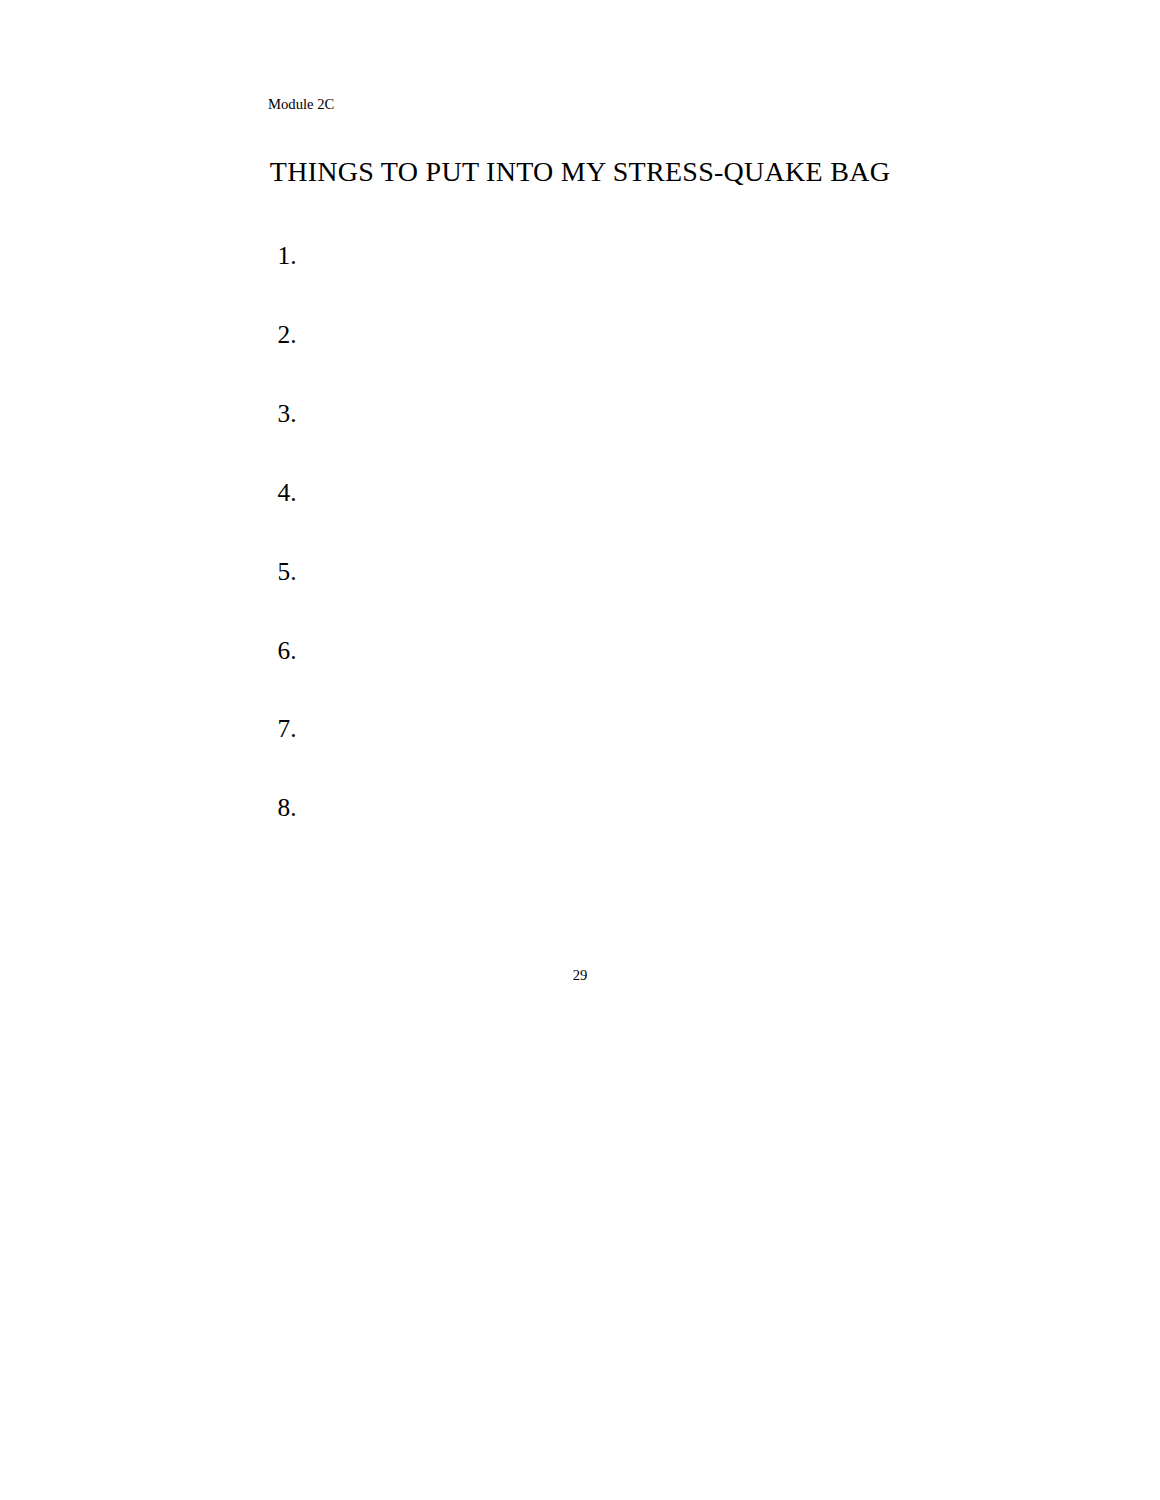Module 2C
THINGS TO PUT INTO MY STRESS-QUAKE BAG
1.
2.
3.
4.
5.
6.
7.
8.
29